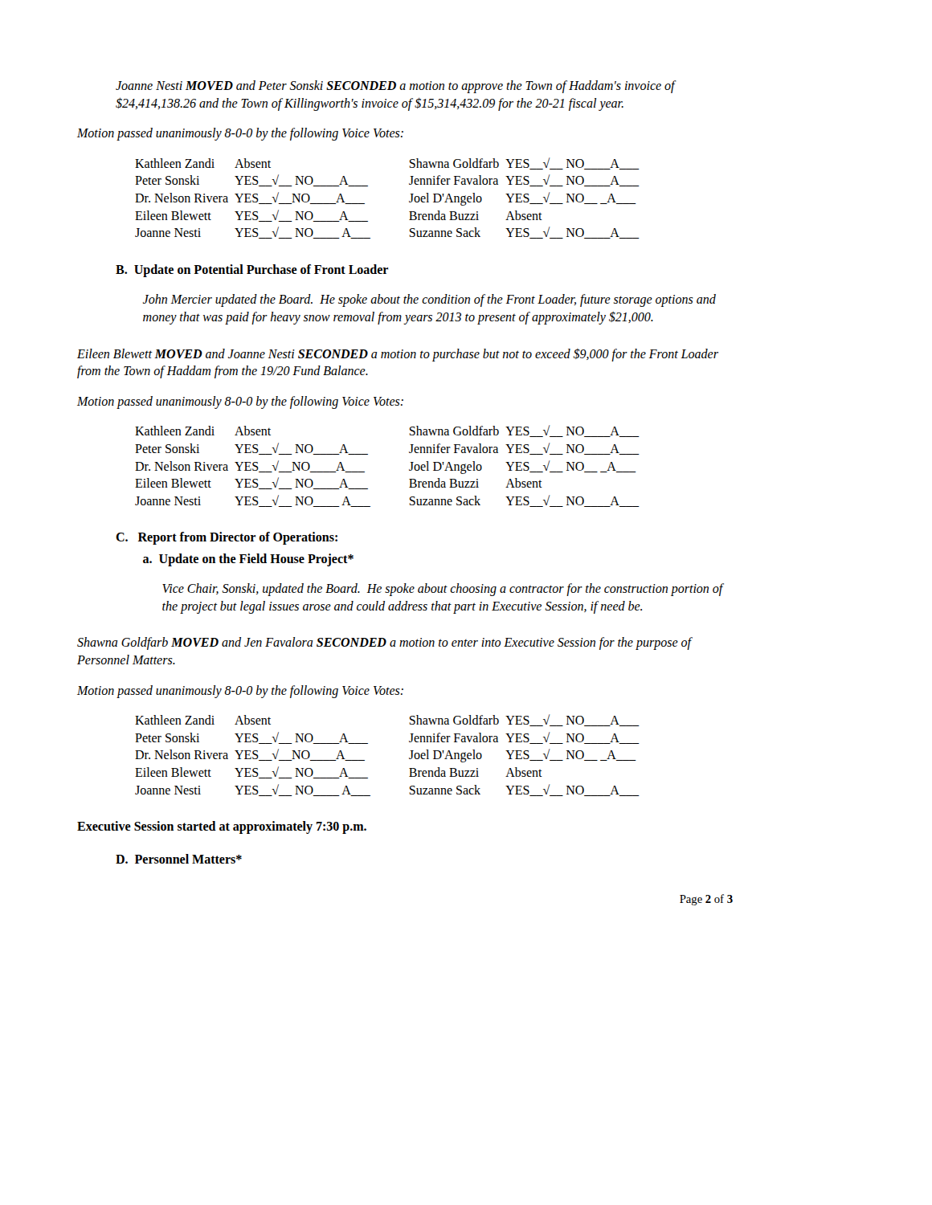Joanne Nesti MOVED and Peter Sonski SECONDED a motion to approve the Town of Haddam's invoice of $24,414,138.26 and the Town of Killingworth's invoice of $15,314,432.09 for the 20-21 fiscal year.
Motion passed unanimously 8-0-0 by the following Voice Votes:
| Kathleen Zandi | Absent | Shawna Goldfarb | YES__ √ __ NO____A___ |
| Peter Sonski | YES__ √ __ NO____A___ | Jennifer Favalora | YES__ √ __ NO____A___ |
| Dr. Nelson Rivera | YES__ √ __NO____A___ | Joel D'Angelo | YES__ √ __ NO__ _A___ |
| Eileen Blewett | YES__ √ __ NO____A___ | Brenda Buzzi | Absent |
| Joanne Nesti | YES__ √ __ NO____ A___ | Suzanne Sack | YES__ √ __ NO____A___ |
B. Update on Potential Purchase of Front Loader
John Mercier updated the Board. He spoke about the condition of the Front Loader, future storage options and money that was paid for heavy snow removal from years 2013 to present of approximately $21,000.
Eileen Blewett MOVED and Joanne Nesti SECONDED a motion to purchase but not to exceed $9,000 for the Front Loader from the Town of Haddam from the 19/20 Fund Balance.
Motion passed unanimously 8-0-0 by the following Voice Votes:
| Kathleen Zandi | Absent | Shawna Goldfarb | YES__ √ __ NO____A___ |
| Peter Sonski | YES__ √ __ NO____A___ | Jennifer Favalora | YES__ √ __ NO____A___ |
| Dr. Nelson Rivera | YES__ √ __NO____A___ | Joel D'Angelo | YES__ √ __ NO__ _A___ |
| Eileen Blewett | YES__ √ __ NO____A___ | Brenda Buzzi | Absent |
| Joanne Nesti | YES__ √ __ NO____ A___ | Suzanne Sack | YES__ √ __ NO____A___ |
C. Report from Director of Operations:
a. Update on the Field House Project*
Vice Chair, Sonski, updated the Board. He spoke about choosing a contractor for the construction portion of the project but legal issues arose and could address that part in Executive Session, if need be.
Shawna Goldfarb MOVED and Jen Favalora SECONDED a motion to enter into Executive Session for the purpose of Personnel Matters.
Motion passed unanimously 8-0-0 by the following Voice Votes:
| Kathleen Zandi | Absent | Shawna Goldfarb | YES__ √ __ NO____A___ |
| Peter Sonski | YES__ √ __ NO____A___ | Jennifer Favalora | YES__ √ __ NO____A___ |
| Dr. Nelson Rivera | YES__ √ __NO____A___ | Joel D'Angelo | YES__ √ __ NO__ _A___ |
| Eileen Blewett | YES__ √ __ NO____A___ | Brenda Buzzi | Absent |
| Joanne Nesti | YES__ √ __ NO____ A___ | Suzanne Sack | YES__ √ __ NO____A___ |
Executive Session started at approximately 7:30 p.m.
D. Personnel Matters*
Page 2 of 3